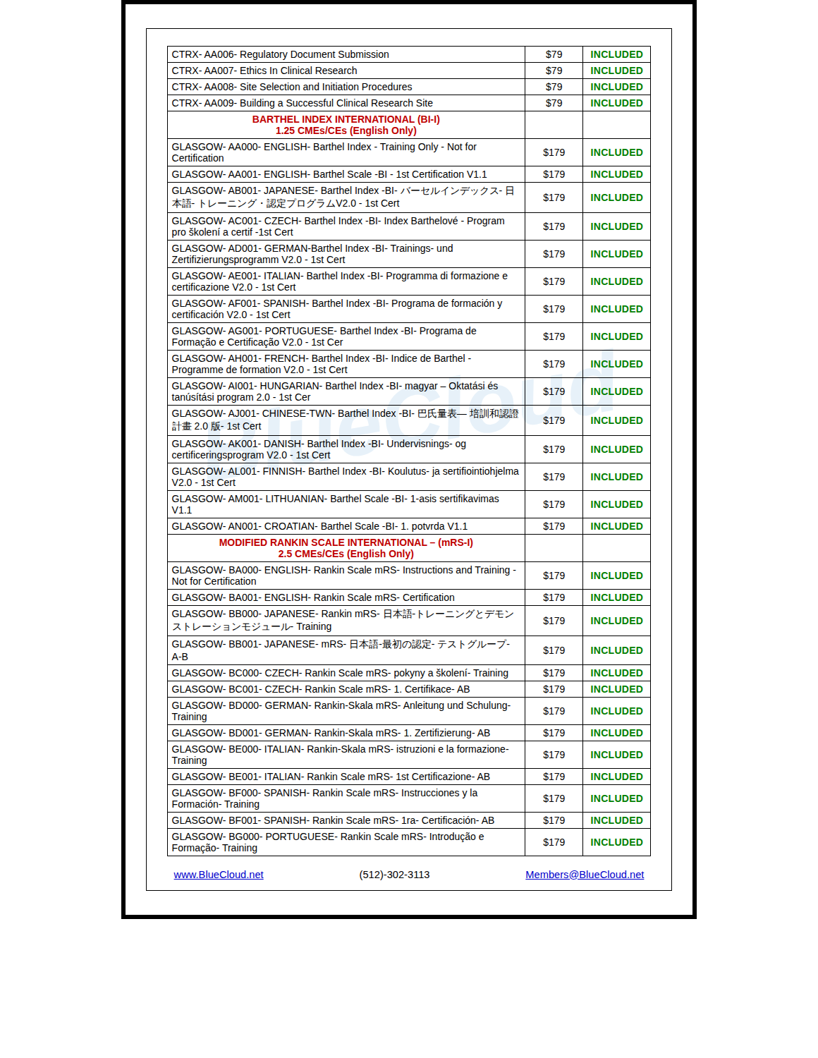BlueCloud
| CTRX- AA006- Regulatory Document Submission | $79 | INCLUDED |
| CTRX- AA007- Ethics In Clinical Research | $79 | INCLUDED |
| CTRX- AA008- Site Selection and Initiation Procedures | $79 | INCLUDED |
| CTRX- AA009- Building a Successful Clinical Research Site | $79 | INCLUDED |
| BARTHEL INDEX INTERNATIONAL (BI-I) 1.25 CMEs/CEs (English Only) | | |
| GLASGOW- AA000- ENGLISH- Barthel Index - Training Only - Not for Certification | $179 | INCLUDED |
| GLASGOW- AA001- ENGLISH- Barthel Scale -BI - 1st Certification V1.1 | $179 | INCLUDED |
| GLASGOW- AB001- JAPANESE- Barthel Index -BI- バーセルインデックス- 日本語- トレーニング・認定プログラム V2.0 - 1st Cert | $179 | INCLUDED |
| GLASGOW- AC001- CZECH- Barthel Index -BI- Index Barthelové - Program pro školení a certif -1st Cert | $179 | INCLUDED |
| GLASGOW- AD001- GERMAN-Barthel Index -BI- Trainings- und Zertifizierungsprogramm V2.0 - 1st Cert | $179 | INCLUDED |
| GLASGOW- AE001- ITALIAN- Barthel Index -BI- Programma di formazione e certificazione V2.0 - 1st Cert | $179 | INCLUDED |
| GLASGOW- AF001- SPANISH- Barthel Index -BI- Programa de formación y certificación V2.0 - 1st Cert | $179 | INCLUDED |
| GLASGOW- AG001- PORTUGUESE- Barthel Index -BI- Programa de Formação e Certificação V2.0 - 1st Cer | $179 | INCLUDED |
| GLASGOW- AH001- FRENCH- Barthel Index -BI- Indice de Barthel - Programme de formation V2.0 - 1st Cert | $179 | INCLUDED |
| GLASGOW- AI001- HUNGARIAN- Barthel Index -BI- magyar – Oktatási és tanúsítási program 2.0 - 1st Cer | $179 | INCLUDED |
| GLASGOW- AJ001- CHINESE-TWN- Barthel Index -BI- 巴氏量表— 培訓和認證計畫 2.0 版- 1st Cert | $179 | INCLUDED |
| GLASGOW- AK001- DANISH- Barthel Index -BI- Undervisnings- og certificeringsprogram V2.0 - 1st Cert | $179 | INCLUDED |
| GLASGOW- AL001- FINNISH- Barthel Index -BI- Koulutus- ja sertifiointiohjelma V2.0 - 1st Cert | $179 | INCLUDED |
| GLASGOW- AM001- LITHUANIAN- Barthel Scale -BI- 1-asis sertifikavimas V1.1 | $179 | INCLUDED |
| GLASGOW- AN001- CROATIAN- Barthel Scale -BI- 1. potvrda V1.1 | $179 | INCLUDED |
| MODIFIED RANKIN SCALE INTERNATIONAL – (mRS-I) 2.5 CMEs/CEs (English Only) | | |
| GLASGOW- BA000- ENGLISH- Rankin Scale mRS- Instructions and Training - Not for Certification | $179 | INCLUDED |
| GLASGOW- BA001- ENGLISH- Rankin Scale mRS- Certification | $179 | INCLUDED |
| GLASGOW- BB000- JAPANESE- Rankin mRS- 日本語-トレーニングとデモンストレーションモジュール - Training | $179 | INCLUDED |
| GLASGOW- BB001- JAPANESE- mRS- 日本語-最初の認定- テストグループ - A-B | $179 | INCLUDED |
| GLASGOW- BC000- CZECH- Rankin Scale mRS- pokyny a školení- Training | $179 | INCLUDED |
| GLASGOW- BC001- CZECH- Rankin Scale mRS- 1. Certifikace- AB | $179 | INCLUDED |
| GLASGOW- BD000- GERMAN- Rankin-Skala mRS- Anleitung und Schulung- Training | $179 | INCLUDED |
| GLASGOW- BD001- GERMAN- Rankin-Skala mRS- 1. Zertifizierung- AB | $179 | INCLUDED |
| GLASGOW- BE000- ITALIAN- Rankin-Skala mRS- istruzioni e la formazione- Training | $179 | INCLUDED |
| GLASGOW- BE001- ITALIAN- Rankin Scale mRS- 1st Certificazione- AB | $179 | INCLUDED |
| GLASGOW- BF000- SPANISH- Rankin Scale mRS- Instrucciones y la Formación- Training | $179 | INCLUDED |
| GLASGOW- BF001- SPANISH- Rankin Scale mRS- 1ra- Certificación- AB | $179 | INCLUDED |
| GLASGOW- BG000- PORTUGUESE- Rankin Scale mRS- Introdução e Formação- Training | $179 | INCLUDED |
www.BlueCloud.net (512)-302-3113 Members@BlueCloud.net